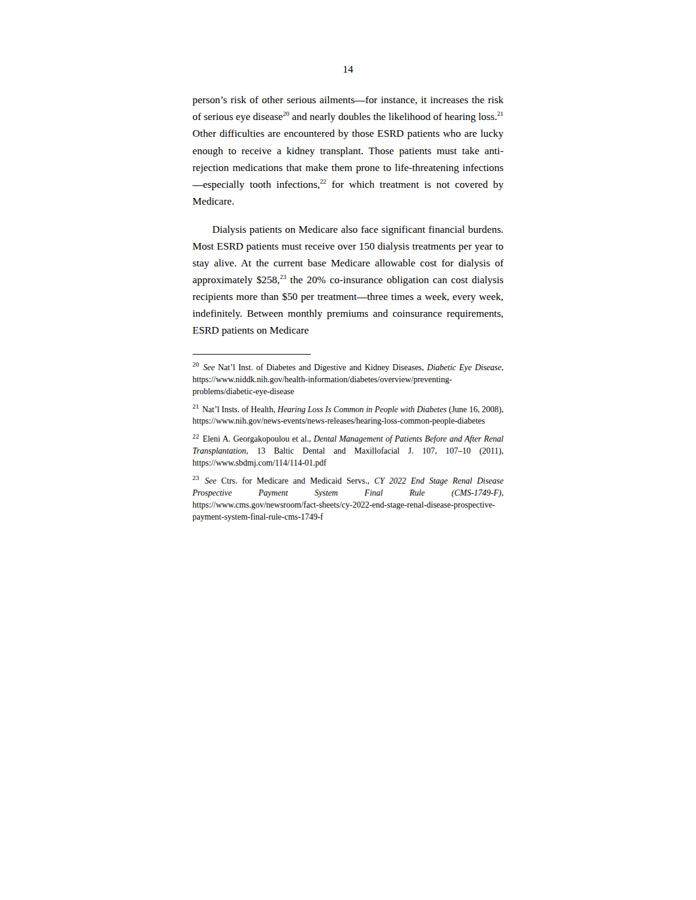14
person’s risk of other serious ailments—for instance, it increases the risk of serious eye disease20 and nearly doubles the likelihood of hearing loss.21 Other difficulties are encountered by those ESRD patients who are lucky enough to receive a kidney transplant. Those patients must take anti-rejection medications that make them prone to life-threatening infections—especially tooth infections,22 for which treatment is not covered by Medicare.
Dialysis patients on Medicare also face significant financial burdens. Most ESRD patients must receive over 150 dialysis treatments per year to stay alive. At the current base Medicare allowable cost for dialysis of approximately $258,23 the 20% co-insurance obligation can cost dialysis recipients more than $50 per treatment—three times a week, every week, indefinitely. Between monthly premiums and coinsurance requirements, ESRD patients on Medicare
20 See Nat’l Inst. of Diabetes and Digestive and Kidney Diseases, Diabetic Eye Disease, https://www.niddk.nih.gov/health-information/diabetes/overview/preventing-problems/diabetic-eye-disease
21 Nat’l Insts. of Health, Hearing Loss Is Common in People with Diabetes (June 16, 2008), https://www.nih.gov/news-events/news-releases/hearing-loss-common-people-diabetes
22 Eleni A. Georgakopoulou et al., Dental Management of Patients Before and After Renal Transplantation, 13 Baltic Dental and Maxillofacial J. 107, 107–10 (2011), https://www.sbdmj.com/114/114-01.pdf
23 See Ctrs. for Medicare and Medicaid Servs., CY 2022 End Stage Renal Disease Prospective Payment System Final Rule (CMS-1749-F), https://www.cms.gov/newsroom/fact-sheets/cy-2022-end-stage-renal-disease-prospective-payment-system-final-rule-cms-1749-f